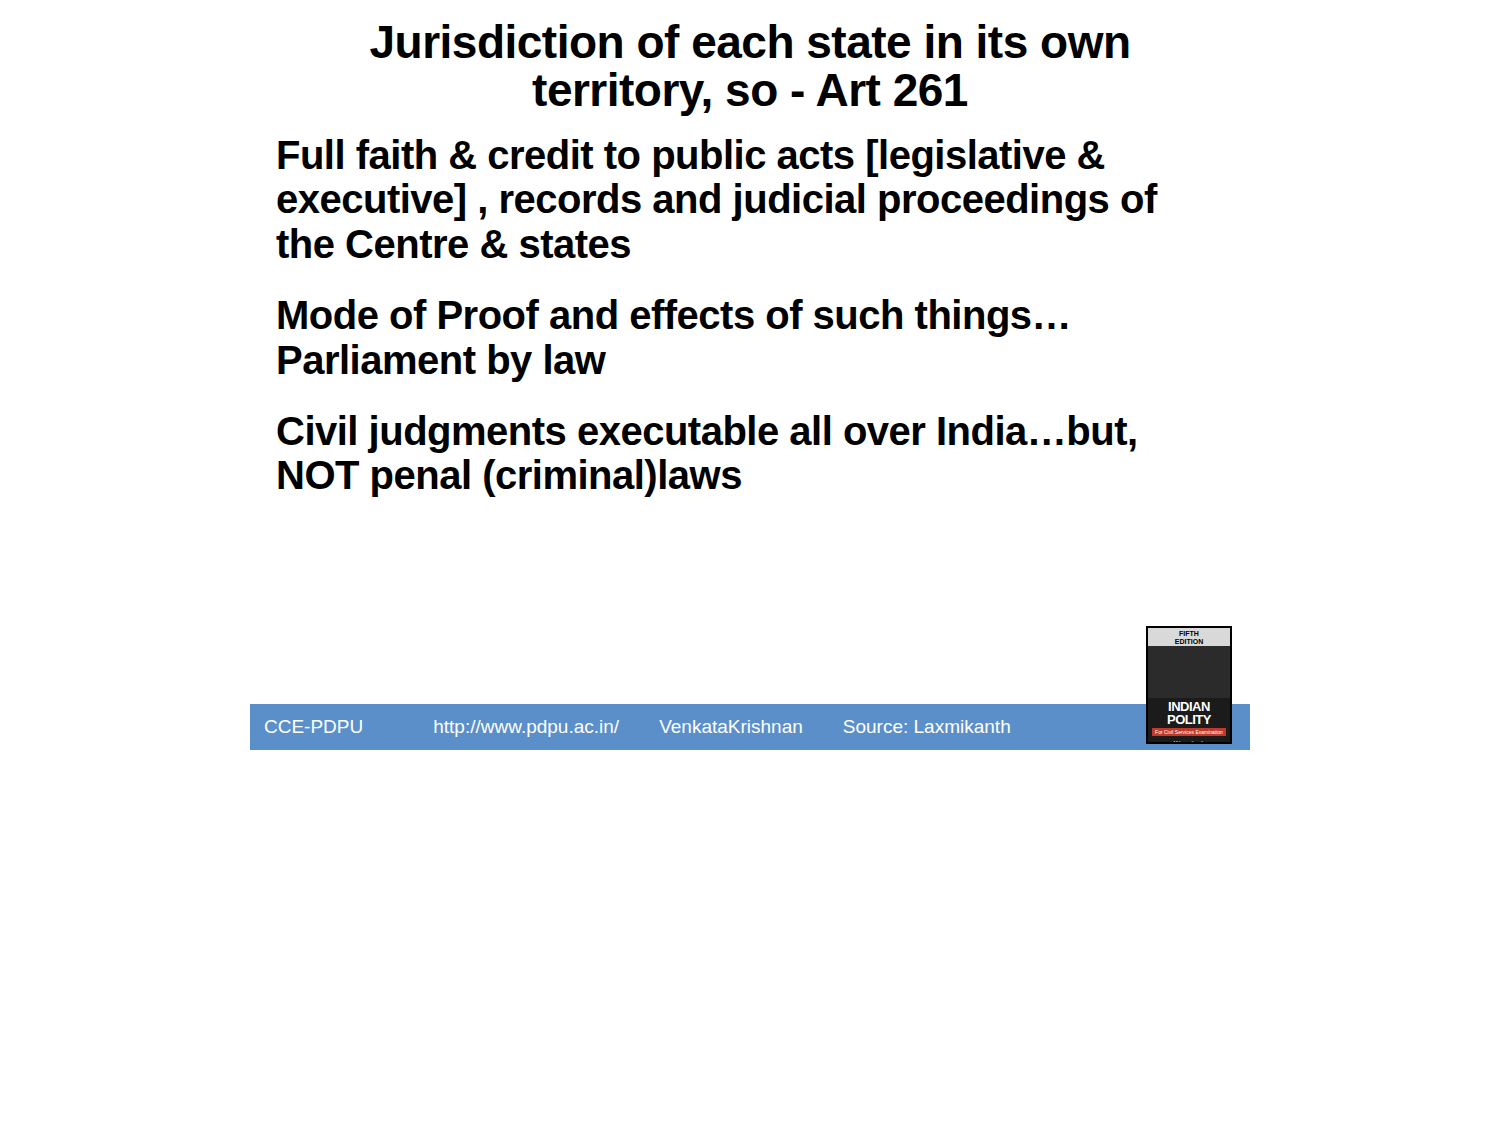Jurisdiction of each state in its own territory, so - Art 261
Full faith & credit to public acts [legislative & executive] , records and judicial proceedings of the Centre & states
Mode of Proof and effects of such things…Parliament by law
Civil judgments executable all over India…but, NOT penal (criminal)laws
CCE-PDPU http://www.pdpu.ac.in/ VenkataKrishnan Source: Laxmikanth
FIFTH
EDITION
INDIAN
POLITY
For Civil Services Examination
M Laxmikanth